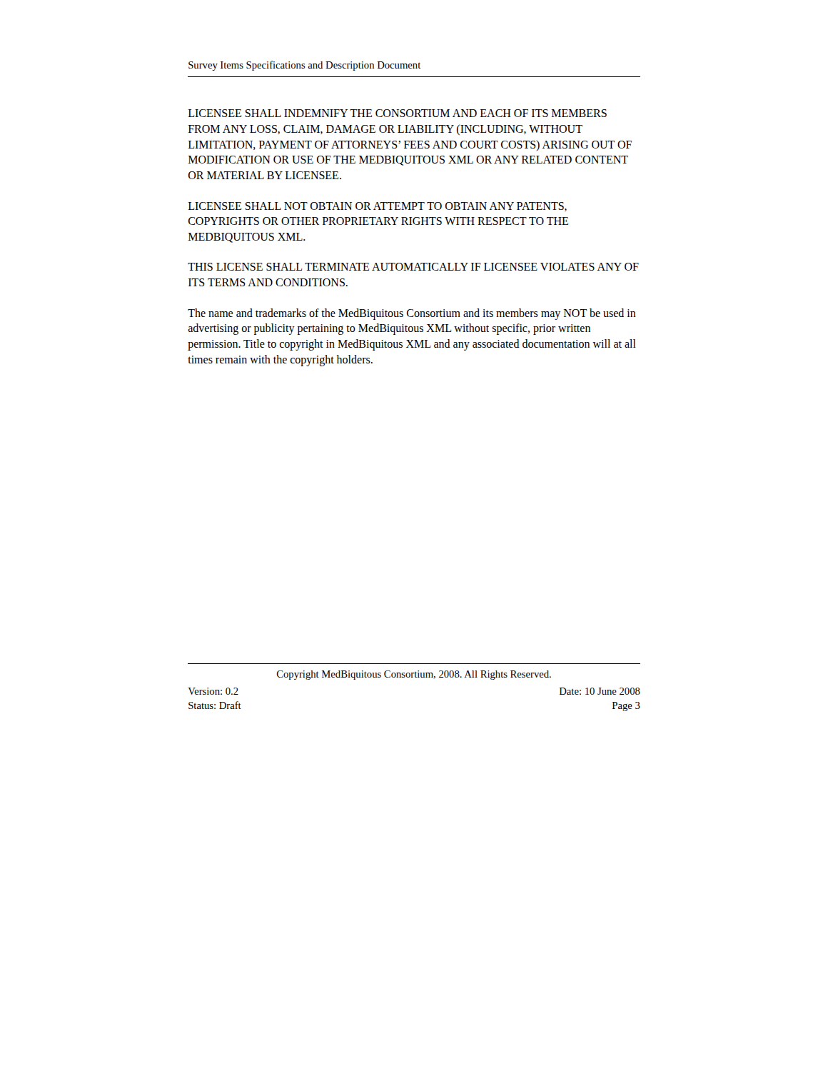Survey Items Specifications and Description Document
LICENSEE SHALL INDEMNIFY THE CONSORTIUM AND EACH OF ITS MEMBERS FROM ANY LOSS, CLAIM, DAMAGE OR LIABILITY (INCLUDING, WITHOUT LIMITATION, PAYMENT OF ATTORNEYS’ FEES AND COURT COSTS) ARISING OUT OF MODIFICATION OR USE OF THE MEDBIQUITOUS XML OR ANY RELATED CONTENT OR MATERIAL BY LICENSEE.
LICENSEE SHALL NOT OBTAIN OR ATTEMPT TO OBTAIN ANY PATENTS, COPYRIGHTS OR OTHER PROPRIETARY RIGHTS WITH RESPECT TO THE MEDBIQUITOUS XML.
THIS LICENSE SHALL TERMINATE AUTOMATICALLY IF LICENSEE VIOLATES ANY OF ITS TERMS AND CONDITIONS.
The name and trademarks of the MedBiquitous Consortium and its members may NOT be used in advertising or publicity pertaining to MedBiquitous XML without specific, prior written permission. Title to copyright in MedBiquitous XML and any associated documentation will at all times remain with the copyright holders.
Copyright MedBiquitous Consortium, 2008. All Rights Reserved.
Version: 0.2 Status: Draft
Date: 10 June 2008 Page 3